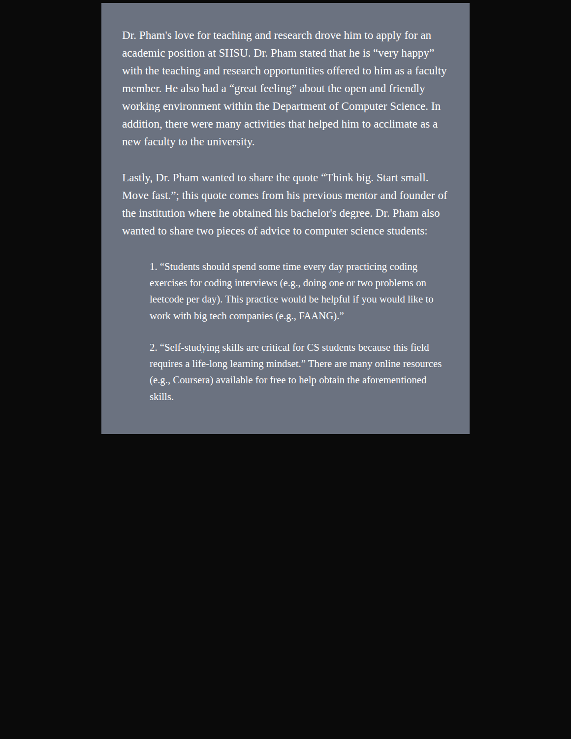Dr. Pham's love for teaching and research drove him to apply for an academic position at SHSU. Dr. Pham stated that he is “very happy” with the teaching and research opportunities offered to him as a faculty member. He also had a “great feeling” about the open and friendly working environment within the Department of Computer Science. In addition, there were many activities that helped him to acclimate as a new faculty to the university.
Lastly, Dr. Pham wanted to share the quote “Think big. Start small. Move fast.”; this quote comes from his previous mentor and founder of the institution where he obtained his bachelor's degree. Dr. Pham also wanted to share two pieces of advice to computer science students:
1. “Students should spend some time every day practicing coding exercises for coding interviews (e.g., doing one or two problems on leetcode per day). This practice would be helpful if you would like to work with big tech companies (e.g., FAANG).”
2. “Self-studying skills are critical for CS students because this field requires a life-long learning mindset.” There are many online resources (e.g., Coursera) available for free to help obtain the aforementioned skills.